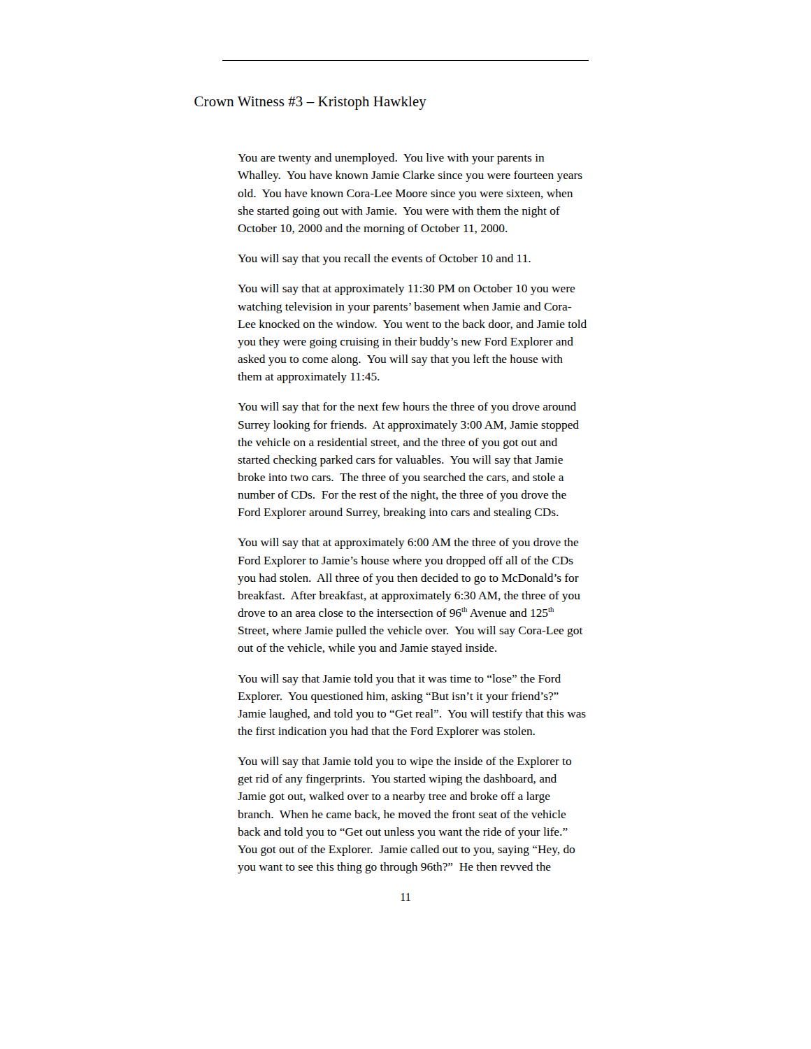Crown Witness #3 – Kristoph Hawkley
You are twenty and unemployed. You live with your parents in Whalley. You have known Jamie Clarke since you were fourteen years old. You have known Cora-Lee Moore since you were sixteen, when she started going out with Jamie. You were with them the night of October 10, 2000 and the morning of October 11, 2000.
You will say that you recall the events of October 10 and 11.
You will say that at approximately 11:30 PM on October 10 you were watching television in your parents’ basement when Jamie and Cora-Lee knocked on the window. You went to the back door, and Jamie told you they were going cruising in their buddy’s new Ford Explorer and asked you to come along. You will say that you left the house with them at approximately 11:45.
You will say that for the next few hours the three of you drove around Surrey looking for friends. At approximately 3:00 AM, Jamie stopped the vehicle on a residential street, and the three of you got out and started checking parked cars for valuables. You will say that Jamie broke into two cars. The three of you searched the cars, and stole a number of CDs. For the rest of the night, the three of you drove the Ford Explorer around Surrey, breaking into cars and stealing CDs.
You will say that at approximately 6:00 AM the three of you drove the Ford Explorer to Jamie’s house where you dropped off all of the CDs you had stolen. All three of you then decided to go to McDonald’s for breakfast. After breakfast, at approximately 6:30 AM, the three of you drove to an area close to the intersection of 96th Avenue and 125th Street, where Jamie pulled the vehicle over. You will say Cora-Lee got out of the vehicle, while you and Jamie stayed inside.
You will say that Jamie told you that it was time to “lose” the Ford Explorer. You questioned him, asking “But isn’t it your friend’s?” Jamie laughed, and told you to “Get real”. You will testify that this was the first indication you had that the Ford Explorer was stolen.
You will say that Jamie told you to wipe the inside of the Explorer to get rid of any fingerprints. You started wiping the dashboard, and Jamie got out, walked over to a nearby tree and broke off a large branch. When he came back, he moved the front seat of the vehicle back and told you to “Get out unless you want the ride of your life.” You got out of the Explorer. Jamie called out to you, saying “Hey, do you want to see this thing go through 96th?” He then revved the
11